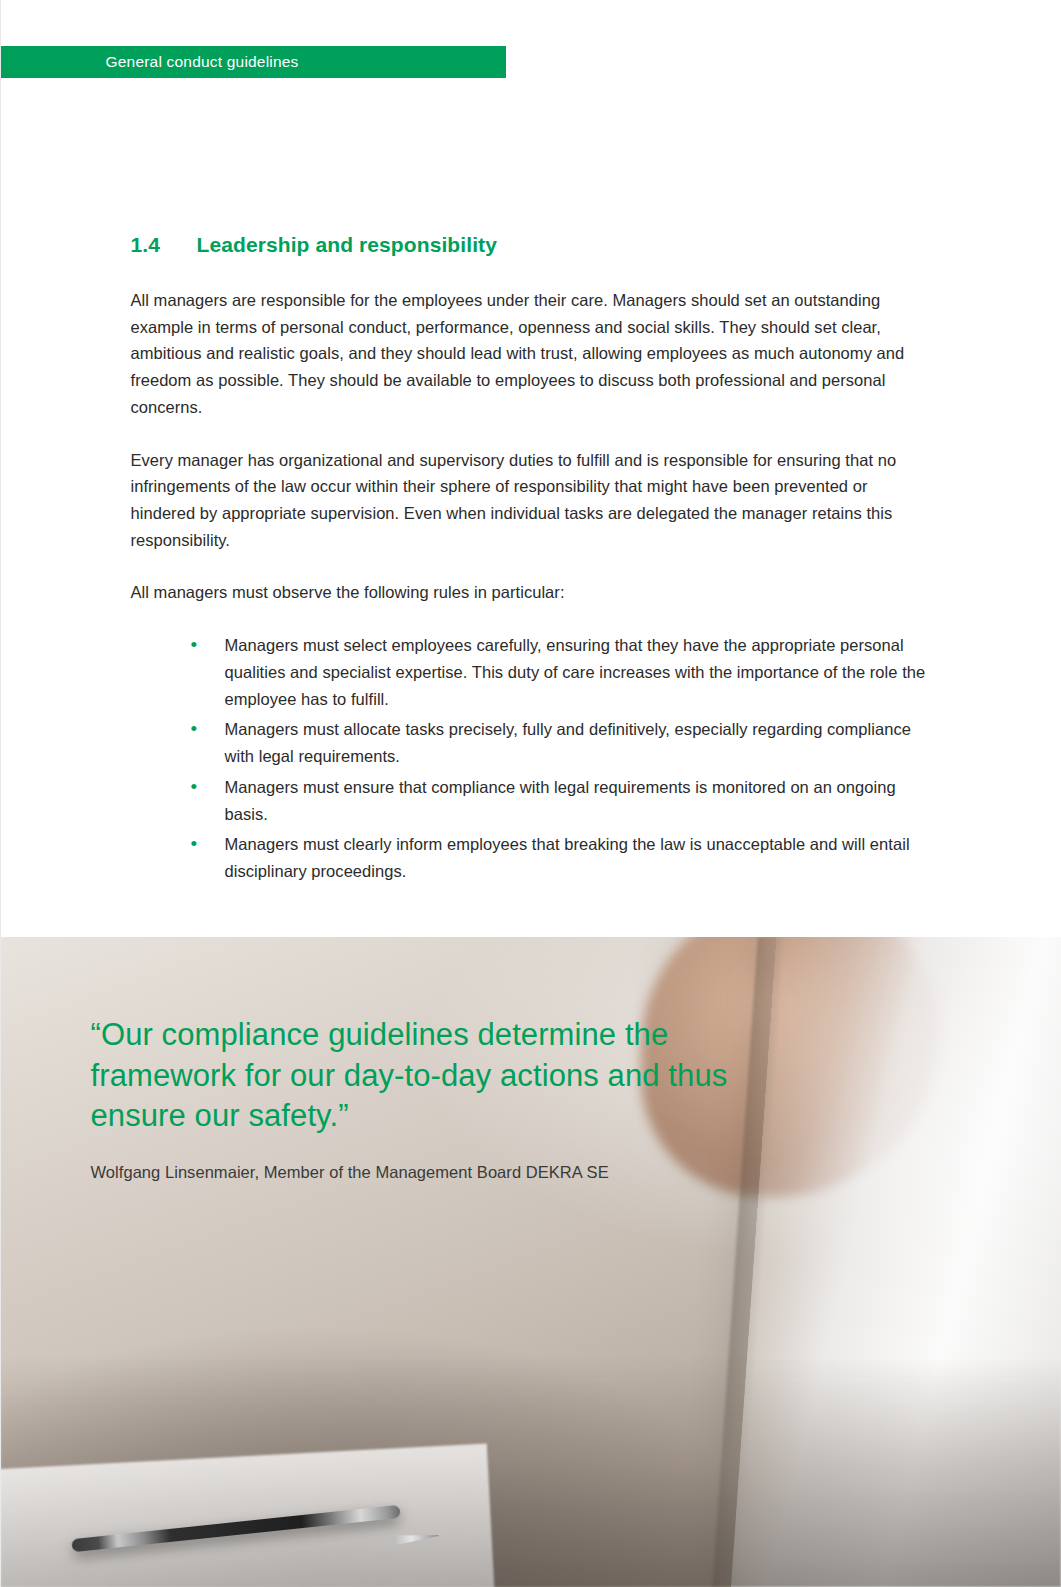General conduct guidelines
1.4 Leadership and responsibility
All managers are responsible for the employees under their care. Managers should set an outstanding example in terms of personal conduct, performance, openness and social skills. They should set clear, ambitious and realistic goals, and they should lead with trust, allowing employees as much autonomy and freedom as possible. They should be available to employees to discuss both professional and personal concerns.
Every manager has organizational and supervisory duties to fulfill and is responsible for ensuring that no infringements of the law occur within their sphere of responsibility that might have been prevented or hindered by appropriate supervision. Even when individual tasks are delegated the manager retains this responsibility.
All managers must observe the following rules in particular:
Managers must select employees carefully, ensuring that they have the appropriate personal qualities and specialist expertise. This duty of care increases with the importance of the role the employee has to fulfill.
Managers must allocate tasks precisely, fully and definitively, especially regarding compliance with legal requirements.
Managers must ensure that compliance with legal requirements is monitored on an ongoing basis.
Managers must clearly inform employees that breaking the law is unacceptable and will entail disciplinary proceedings.
“Our compliance guidelines determine the framework for our day-to-day actions and thus ensure our safety.”
Wolfgang Linsenmaier, Member of the Management Board DEKRA SE